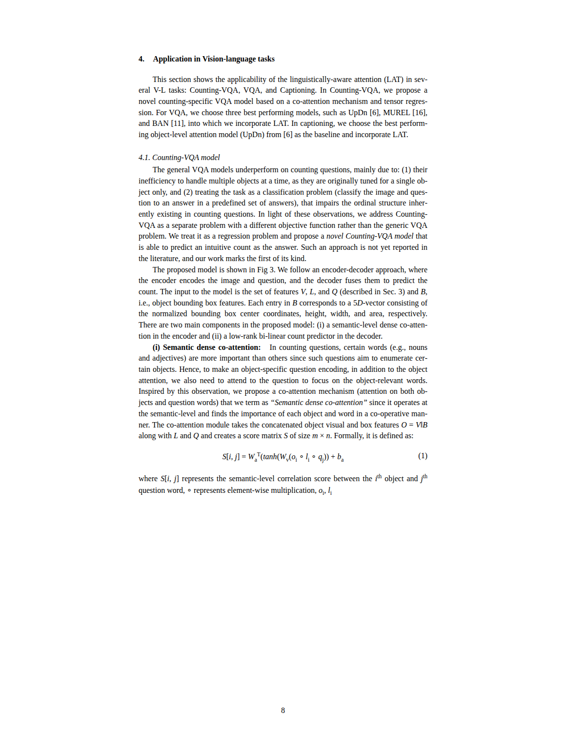4. Application in Vision-language tasks
This section shows the applicability of the linguistically-aware attention (LAT) in several V-L tasks: Counting-VQA, VQA, and Captioning. In Counting-VQA, we propose a novel counting-specific VQA model based on a co-attention mechanism and tensor regression. For VQA, we choose three best performing models, such as UpDn [6], MUREL [16], and BAN [11], into which we incorporate LAT. In captioning, we choose the best performing object-level attention model (UpDn) from [6] as the baseline and incorporate LAT.
4.1. Counting-VQA model
The general VQA models underperform on counting questions, mainly due to: (1) their inefficiency to handle multiple objects at a time, as they are originally tuned for a single object only, and (2) treating the task as a classification problem (classify the image and question to an answer in a predefined set of answers), that impairs the ordinal structure inherently existing in counting questions. In light of these observations, we address Counting-VQA as a separate problem with a different objective function rather than the generic VQA problem. We treat it as a regression problem and propose a novel Counting-VQA model that is able to predict an intuitive count as the answer. Such an approach is not yet reported in the literature, and our work marks the first of its kind.
The proposed model is shown in Fig 3. We follow an encoder-decoder approach, where the encoder encodes the image and question, and the decoder fuses them to predict the count. The input to the model is the set of features V, L, and Q (described in Sec. 3) and B, i.e., object bounding box features. Each entry in B corresponds to a 5D-vector consisting of the normalized bounding box center coordinates, height, width, and area, respectively. There are two main components in the proposed model: (i) a semantic-level dense co-attention in the encoder and (ii) a low-rank bi-linear count predictor in the decoder.
(i) Semantic dense co-attention: In counting questions, certain words (e.g., nouns and adjectives) are more important than others since such questions aim to enumerate certain objects. Hence, to make an object-specific question encoding, in addition to the object attention, we also need to attend to the question to focus on the object-relevant words. Inspired by this observation, we propose a co-attention mechanism (attention on both objects and question words) that we term as “Semantic dense co-attention” since it operates at the semantic-level and finds the importance of each object and word in a co-operative manner. The co-attention module takes the concatenated object visual and box features O = V‖B along with L and Q and creates a score matrix S of size m × n. Formally, it is defined as:
S[i, j] = WaT(tanh(Wv(oi ∘ li ∘ qj)) + ba (1)
where S[i, j] represents the semantic-level correlation score between the ith object and jth question word, ∘ represents element-wise multiplication, oi, li
8